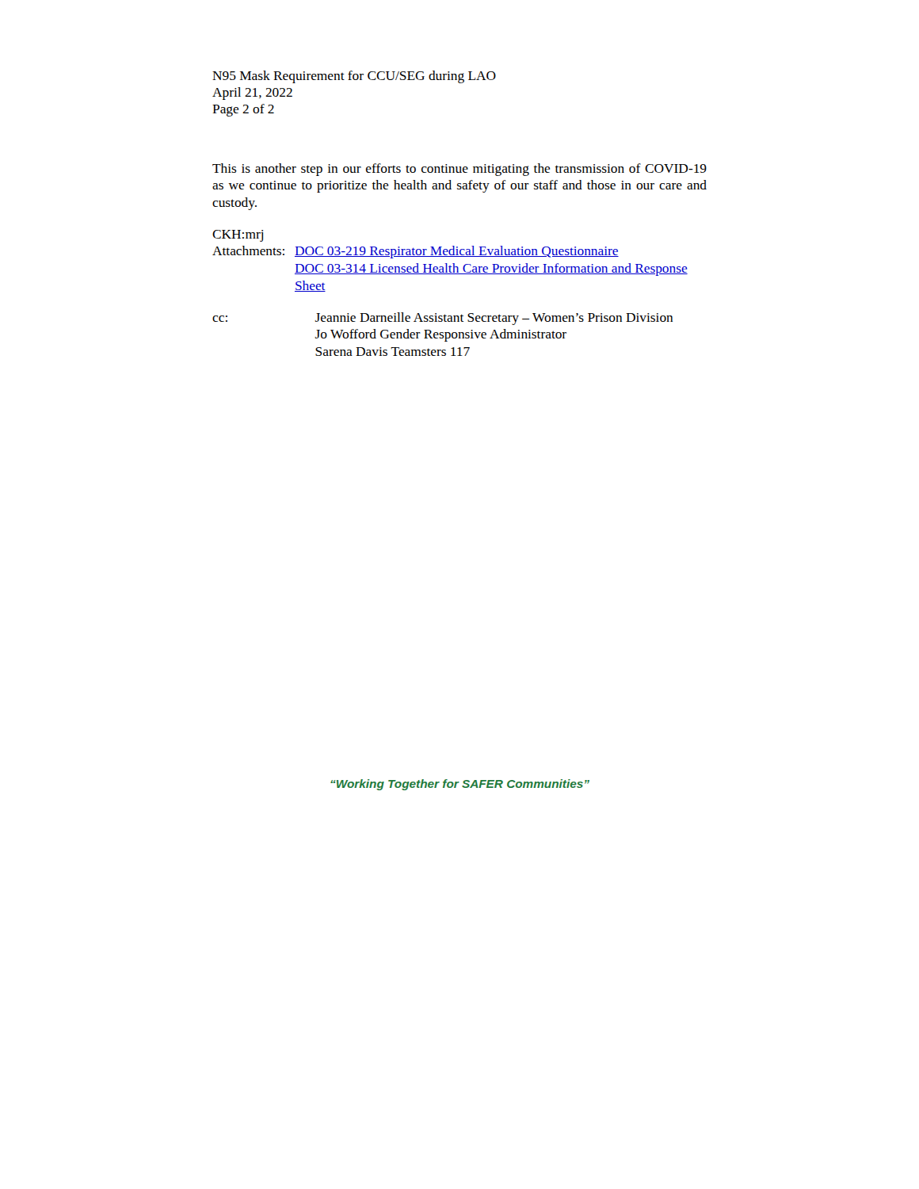N95 Mask Requirement for CCU/SEG during LAO
April 21, 2022
Page 2 of 2
This is another step in our efforts to continue mitigating the transmission of COVID-19 as we continue to prioritize the health and safety of our staff and those in our care and custody.
CKH:mrj
Attachments:
DOC 03-219 Respirator Medical Evaluation Questionnaire
DOC 03-314 Licensed Health Care Provider Information and Response Sheet
cc:
Jeannie Darneille Assistant Secretary – Women’s Prison Division
Jo Wofford Gender Responsive Administrator
Sarena Davis Teamsters 117
“Working Together for SAFER Communities”